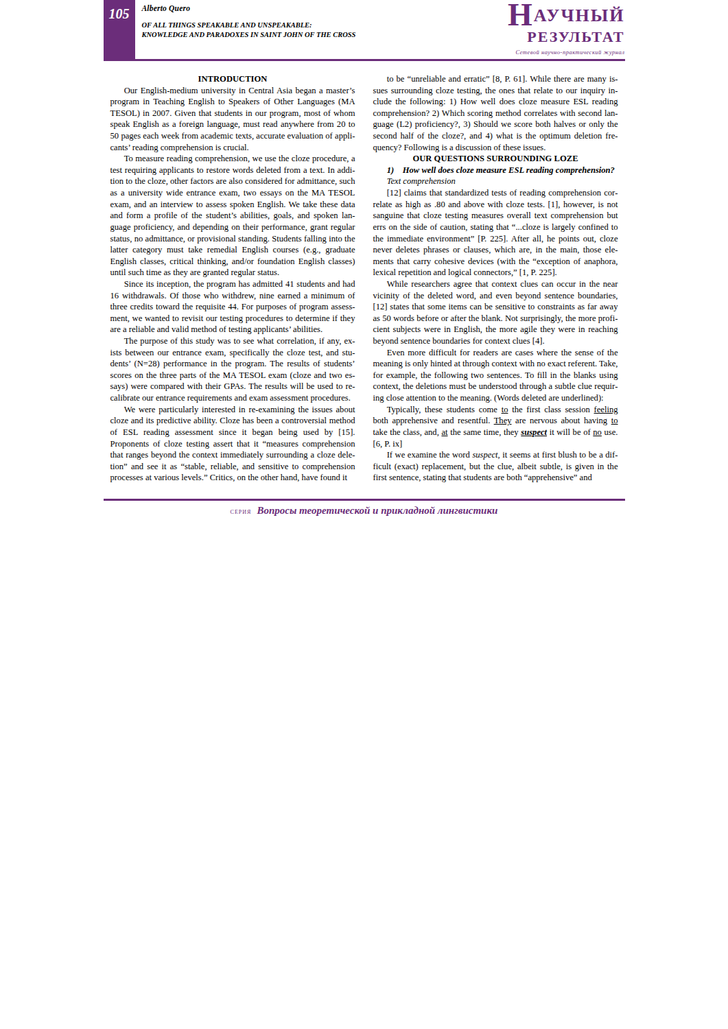105
Alberto Quero
Of all things speakable and unspeakable:
knowledge and paradoxes in Saint John of the Cross
НАУЧНЫЙ РЕЗУЛЬТАТ Сетевой научно-практический журнал
Introduction
Our English-medium university in Central Asia began a master’s program in Teaching English to Speakers of Other Languages (MA TESOL) in 2007. Given that students in our program, most of whom speak English as a foreign language, must read anywhere from 20 to 50 pages each week from academic texts, accurate evaluation of applicants’ reading comprehension is crucial.
To measure reading comprehension, we use the cloze procedure, a test requiring applicants to restore words deleted from a text. In addition to the cloze, other factors are also considered for admittance, such as a university wide entrance exam, two essays on the MA TESOL exam, and an interview to assess spoken English. We take these data and form a profile of the student’s abilities, goals, and spoken language proficiency, and depending on their performance, grant regular status, no admittance, or provisional standing. Students falling into the latter category must take remedial English courses (e.g., graduate English classes, critical thinking, and/or foundation English classes) until such time as they are granted regular status.
Since its inception, the program has admitted 41 students and had 16 withdrawals. Of those who withdrew, nine earned a minimum of three credits toward the requisite 44. For purposes of program assessment, we wanted to revisit our testing procedures to determine if they are a reliable and valid method of testing applicants’ abilities.
The purpose of this study was to see what correlation, if any, exists between our entrance exam, specifically the cloze test, and students’ (N=28) performance in the program. The results of students’ scores on the three parts of the MA TESOL exam (cloze and two essays) were compared with their GPAs. The results will be used to recalibrate our entrance requirements and exam assessment procedures.
We were particularly interested in re-examining the issues about cloze and its predictive ability. Cloze has been a controversial method of ESL reading assessment since it began being used by [15]. Proponents of cloze testing assert that it “measures comprehension that ranges beyond the context immediately surrounding a cloze deletion” and see it as “stable, reliable, and sensitive to comprehension processes at various levels.” Critics, on the other hand, have found it
to be “unreliable and erratic” [8, P. 61]. While there are many issues surrounding cloze testing, the ones that relate to our inquiry include the following: 1) How well does cloze measure ESL reading comprehension? 2) Which scoring method correlates with second language (L2) proficiency?, 3) Should we score both halves or only the second half of the cloze?, and 4) what is the optimum deletion frequency? Following is a discussion of these issues.
Our questions surrounding loze
1) How well does cloze measure ESL reading comprehension?
Text comprehension
[12] claims that standardized tests of reading comprehension correlate as high as .80 and above with cloze tests. [1], however, is not sanguine that cloze testing measures overall text comprehension but errs on the side of caution, stating that “...cloze is largely confined to the immediate environment” [P. 225]. After all, he points out, cloze never deletes phrases or clauses, which are, in the main, those elements that carry cohesive devices (with the “exception of anaphora, lexical repetition and logical connectors,” [1, P. 225].
While researchers agree that context clues can occur in the near vicinity of the deleted word, and even beyond sentence boundaries, [12] states that some items can be sensitive to constraints as far away as 50 words before or after the blank. Not surprisingly, the more proficient subjects were in English, the more agile they were in reaching beyond sentence boundaries for context clues [4].
Even more difficult for readers are cases where the sense of the meaning is only hinted at through context with no exact referent. Take, for example, the following two sentences. To fill in the blanks using context, the deletions must be understood through a subtle clue requiring close attention to the meaning. (Words deleted are underlined):
Typically, these students come to the first class session feeling both apprehensive and resentful. They are nervous about having to take the class, and, at the same time, they suspect it will be of no use. [6, P. ix]
If we examine the word suspect, it seems at first blush to be a difficult (exact) replacement, but the clue, albeit subtle, is given in the first sentence, stating that students are both “apprehensive” and
серия Вопросы теоретической и прикладной лингвистики